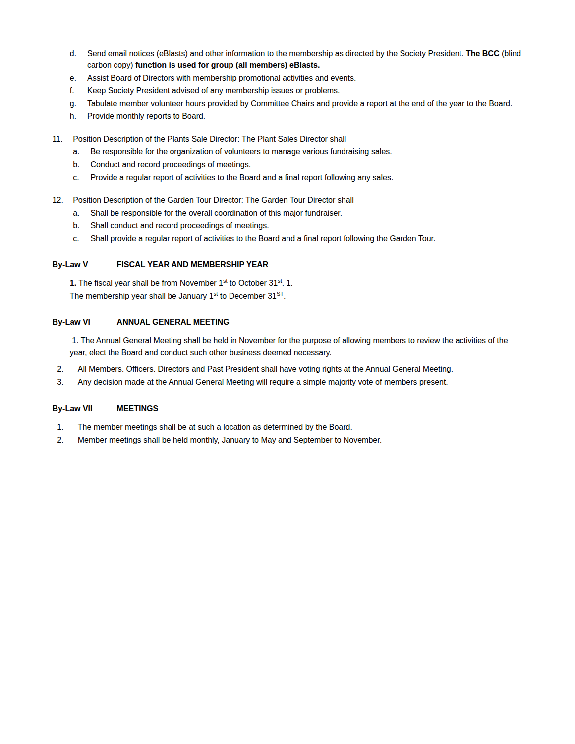d. Send email notices (eBlasts) and other information to the membership as directed by the Society President. The BCC (blind carbon copy) function is used for group (all members) eBlasts.
e. Assist Board of Directors with membership promotional activities and events.
f. Keep Society President advised of any membership issues or problems.
g. Tabulate member volunteer hours provided by Committee Chairs and provide a report at the end of the year to the Board.
h. Provide monthly reports to Board.
11. Position Description of the Plants Sale Director: The Plant Sales Director shall
a. Be responsible for the organization of volunteers to manage various fundraising sales.
b. Conduct and record proceedings of meetings.
c. Provide a regular report of activities to the Board and a final report following any sales.
12. Position Description of the Garden Tour Director: The Garden Tour Director shall
a. Shall be responsible for the overall coordination of this major fundraiser.
b. Shall conduct and record proceedings of meetings.
c. Shall provide a regular report of activities to the Board and a final report following the Garden Tour.
By-Law VFISCAL YEAR AND MEMBERSHIP YEAR
1. The fiscal year shall be from November 1st to October 31st. 1.
The membership year shall be January 1st to December 31ST.
By-Law VIANNUAL GENERAL MEETING
1. The Annual General Meeting shall be held in November for the purpose of allowing members to review the activities of the year, elect the Board and conduct such other business deemed necessary.
2. All Members, Officers, Directors and Past President shall have voting rights at the Annual General Meeting.
3. Any decision made at the Annual General Meeting will require a simple majority vote of members present.
By-Law VIIMEETINGS
1. The member meetings shall be at such a location as determined by the Board.
2. Member meetings shall be held monthly, January to May and September to November.